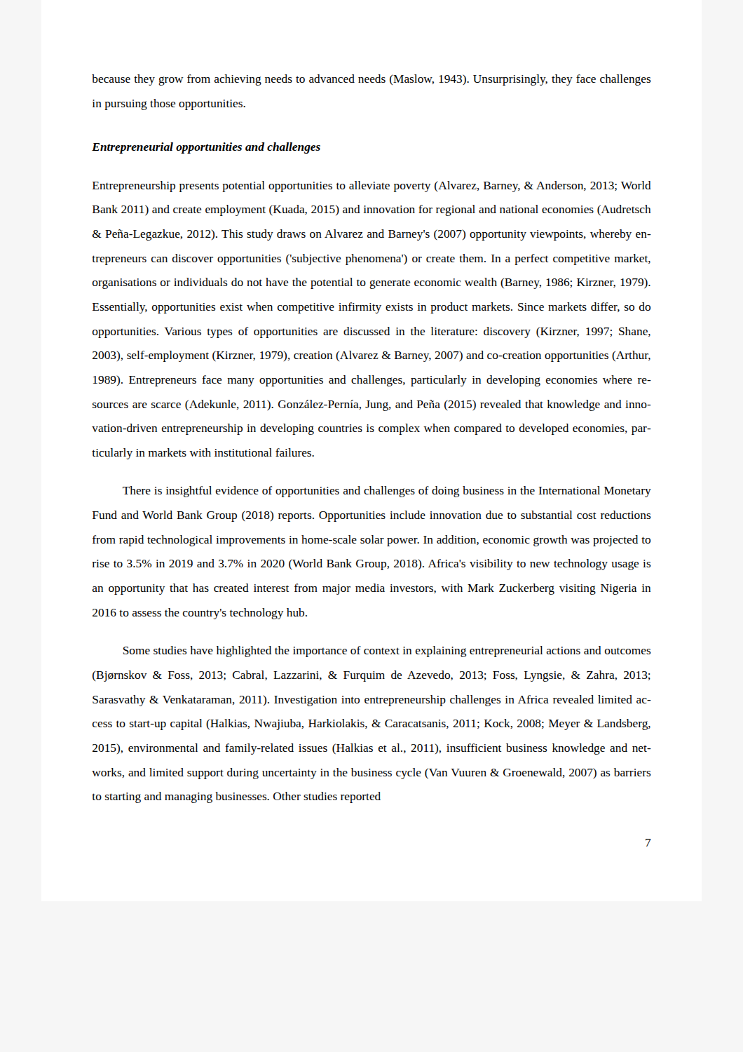because they grow from achieving needs to advanced needs (Maslow, 1943). Unsurprisingly, they face challenges in pursuing those opportunities.
Entrepreneurial opportunities and challenges
Entrepreneurship presents potential opportunities to alleviate poverty (Alvarez, Barney, & Anderson, 2013; World Bank 2011) and create employment (Kuada, 2015) and innovation for regional and national economies (Audretsch & Peña-Legazkue, 2012). This study draws on Alvarez and Barney's (2007) opportunity viewpoints, whereby entrepreneurs can discover opportunities ('subjective phenomena') or create them. In a perfect competitive market, organisations or individuals do not have the potential to generate economic wealth (Barney, 1986; Kirzner, 1979). Essentially, opportunities exist when competitive infirmity exists in product markets. Since markets differ, so do opportunities. Various types of opportunities are discussed in the literature: discovery (Kirzner, 1997; Shane, 2003), self-employment (Kirzner, 1979), creation (Alvarez & Barney, 2007) and co-creation opportunities (Arthur, 1989). Entrepreneurs face many opportunities and challenges, particularly in developing economies where resources are scarce (Adekunle, 2011). González-Pernía, Jung, and Peña (2015) revealed that knowledge and innovation-driven entrepreneurship in developing countries is complex when compared to developed economies, particularly in markets with institutional failures.
There is insightful evidence of opportunities and challenges of doing business in the International Monetary Fund and World Bank Group (2018) reports. Opportunities include innovation due to substantial cost reductions from rapid technological improvements in home-scale solar power. In addition, economic growth was projected to rise to 3.5% in 2019 and 3.7% in 2020 (World Bank Group, 2018). Africa's visibility to new technology usage is an opportunity that has created interest from major media investors, with Mark Zuckerberg visiting Nigeria in 2016 to assess the country's technology hub.
Some studies have highlighted the importance of context in explaining entrepreneurial actions and outcomes (Bjørnskov & Foss, 2013; Cabral, Lazzarini, & Furquim de Azevedo, 2013; Foss, Lyngsie, & Zahra, 2013; Sarasvathy & Venkataraman, 2011). Investigation into entrepreneurship challenges in Africa revealed limited access to start-up capital (Halkias, Nwajiuba, Harkiolakis, & Caracatsanis, 2011; Kock, 2008; Meyer & Landsberg, 2015), environmental and family-related issues (Halkias et al., 2011), insufficient business knowledge and networks, and limited support during uncertainty in the business cycle (Van Vuuren & Groenewald, 2007) as barriers to starting and managing businesses. Other studies reported
7